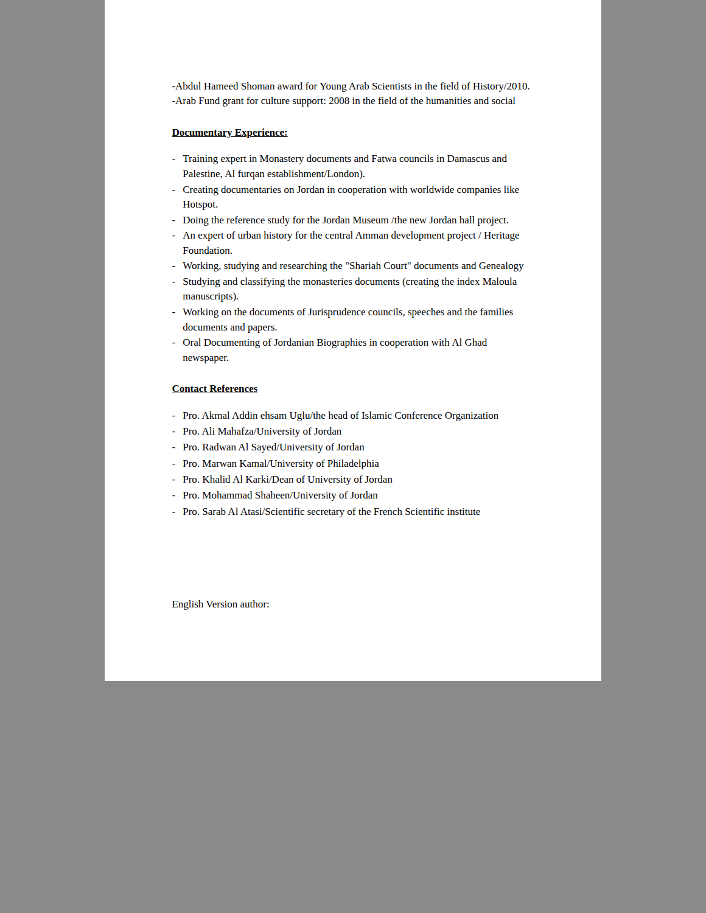-Abdul Hameed Shoman award for Young Arab Scientists in the field of History/2010.
-Arab Fund grant for culture support: 2008 in the field of the humanities and social
Documentary Experience:
Training expert in Monastery documents and Fatwa councils in Damascus and Palestine, Al furqan establishment/London).
Creating documentaries on Jordan in cooperation with worldwide companies like Hotspot.
Doing the reference study for the Jordan Museum /the new Jordan hall project.
An expert of urban history for the central Amman development project / Heritage Foundation.
Working, studying and researching the "Shariah Court" documents and Genealogy
Studying and classifying the monasteries documents (creating the index Maloula manuscripts).
Working on the documents of Jurisprudence councils, speeches and the families documents and papers.
Oral Documenting of Jordanian Biographies in cooperation with Al Ghad newspaper.
Contact References
Pro. Akmal Addin ehsam Uglu/the head of Islamic Conference Organization
Pro. Ali Mahafza/University of Jordan
Pro. Radwan Al Sayed/University of Jordan
Pro. Marwan Kamal/University of Philadelphia
Pro. Khalid Al Karki/Dean of University of Jordan
Pro. Mohammad Shaheen/University of Jordan
Pro. Sarab Al Atasi/Scientific secretary of the French Scientific institute
English Version author: